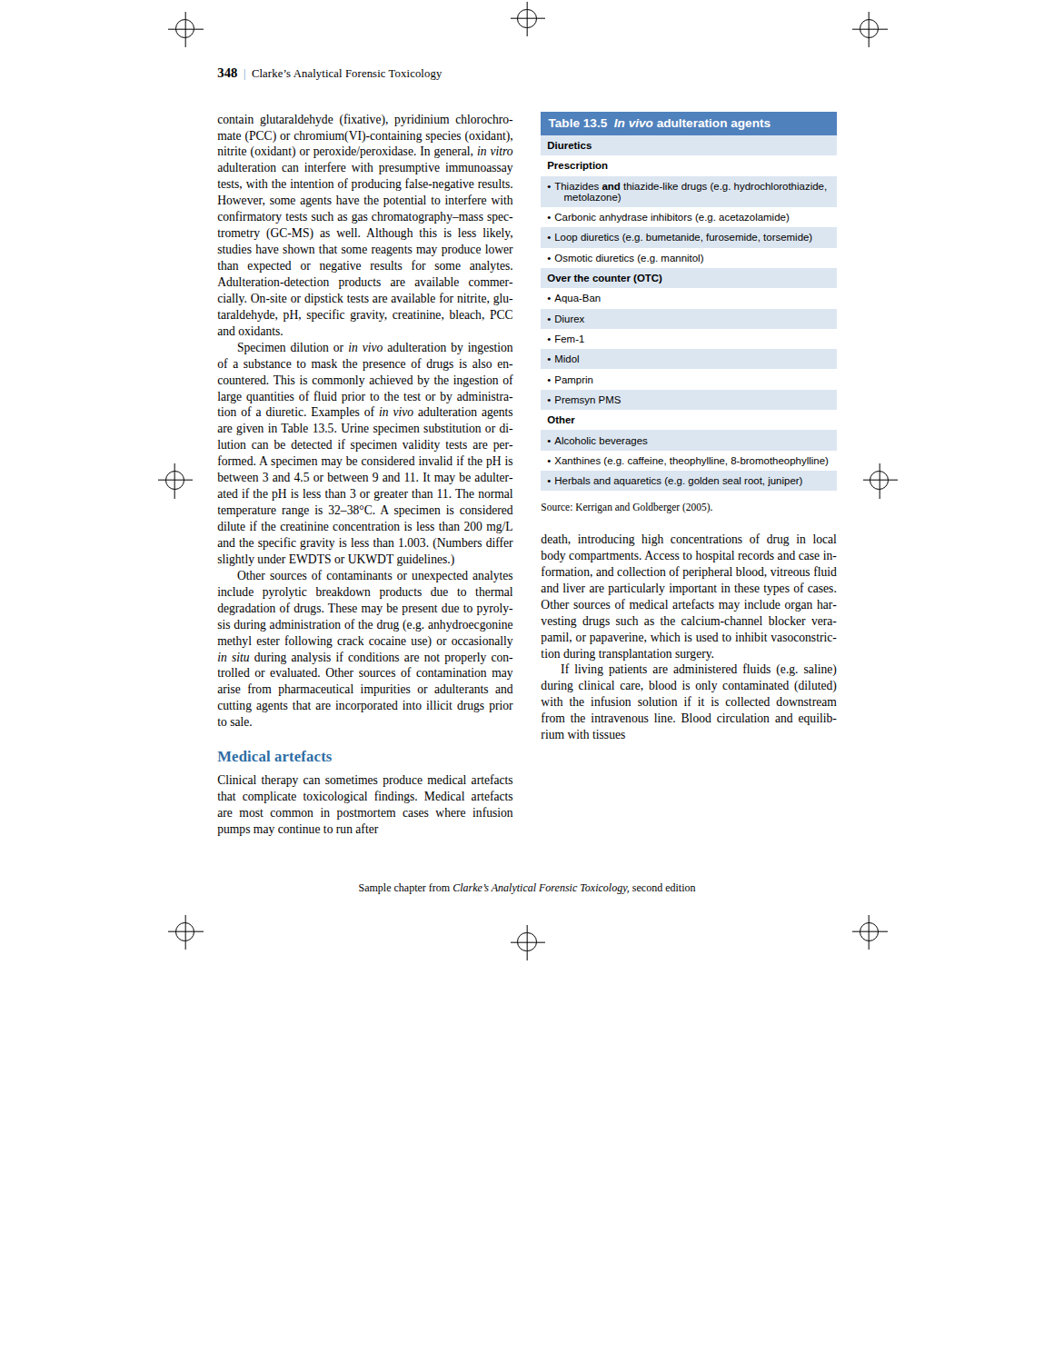348|Clarke’s Analytical Forensic Toxicology
contain glutaraldehyde (fixative), pyridinium chlorochromate (PCC) or chromium(VI)-containing species (oxidant), nitrite (oxidant) or peroxide/peroxidase. In general, in vitro adulteration can interfere with presumptive immunoassay tests, with the intention of producing false-negative results. However, some agents have the potential to interfere with confirmatory tests such as gas chromatography–mass spectrometry (GC-MS) as well. Although this is less likely, studies have shown that some reagents may produce lower than expected or negative results for some analytes. Adulteration-detection products are available commercially. On-site or dipstick tests are available for nitrite, glutaraldehyde, pH, specific gravity, creatinine, bleach, PCC and oxidants.
Specimen dilution or in vivo adulteration by ingestion of a substance to mask the presence of drugs is also encountered. This is commonly achieved by the ingestion of large quantities of fluid prior to the test or by administration of a diuretic. Examples of in vivo adulteration agents are given in Table 13.5. Urine specimen substitution or dilution can be detected if specimen validity tests are performed. A specimen may be considered invalid if the pH is between 3 and 4.5 or between 9 and 11. It may be adulterated if the pH is less than 3 or greater than 11. The normal temperature range is 32–38°C. A specimen is considered dilute if the creatinine concentration is less than 200 mg/L and the specific gravity is less than 1.003. (Numbers differ slightly under EWDTS or UKWDT guidelines.)
Other sources of contaminants or unexpected analytes include pyrolytic breakdown products due to thermal degradation of drugs. These may be present due to pyrolysis during administration of the drug (e.g. anhydroecgonine methyl ester following crack cocaine use) or occasionally in situ during analysis if conditions are not properly controlled or evaluated. Other sources of contamination may arise from pharmaceutical impurities or adulterants and cutting agents that are incorporated into illicit drugs prior to sale.
Medical artefacts
Clinical therapy can sometimes produce medical artefacts that complicate toxicological findings. Medical artefacts are most common in postmortem cases where infusion pumps may continue to run after
Table 13.5 In vivo adulteration agents
| Diuretics |
| Prescription |
| • Thiazides and thiazide-like drugs (e.g. hydrochlorothiazide, metolazone) |
| • Carbonic anhydrase inhibitors (e.g. acetazolamide) |
| • Loop diuretics (e.g. bumetanide, furosemide, torsemide) |
| • Osmotic diuretics (e.g. mannitol) |
| Over the counter (OTC) |
| • Aqua-Ban |
| • Diurex |
| • Fem-1 |
| • Midol |
| • Pamprin |
| • Premsyn PMS |
| Other |
| • Alcoholic beverages |
| • Xanthines (e.g. caffeine, theophylline, 8-bromotheophylline) |
| • Herbals and aquaretics (e.g. golden seal root, juniper) |
Source: Kerrigan and Goldberger (2005).
death, introducing high concentrations of drug in local body compartments. Access to hospital records and case information, and collection of peripheral blood, vitreous fluid and liver are particularly important in these types of cases. Other sources of medical artefacts may include organ harvesting drugs such as the calcium-channel blocker verapamil, or papaverine, which is used to inhibit vasoconstriction during transplantation surgery.
If living patients are administered fluids (e.g. saline) during clinical care, blood is only contaminated (diluted) with the infusion solution if it is collected downstream from the intravenous line. Blood circulation and equilibrium with tissues
Sample chapter from Clarke’s Analytical Forensic Toxicology, second edition